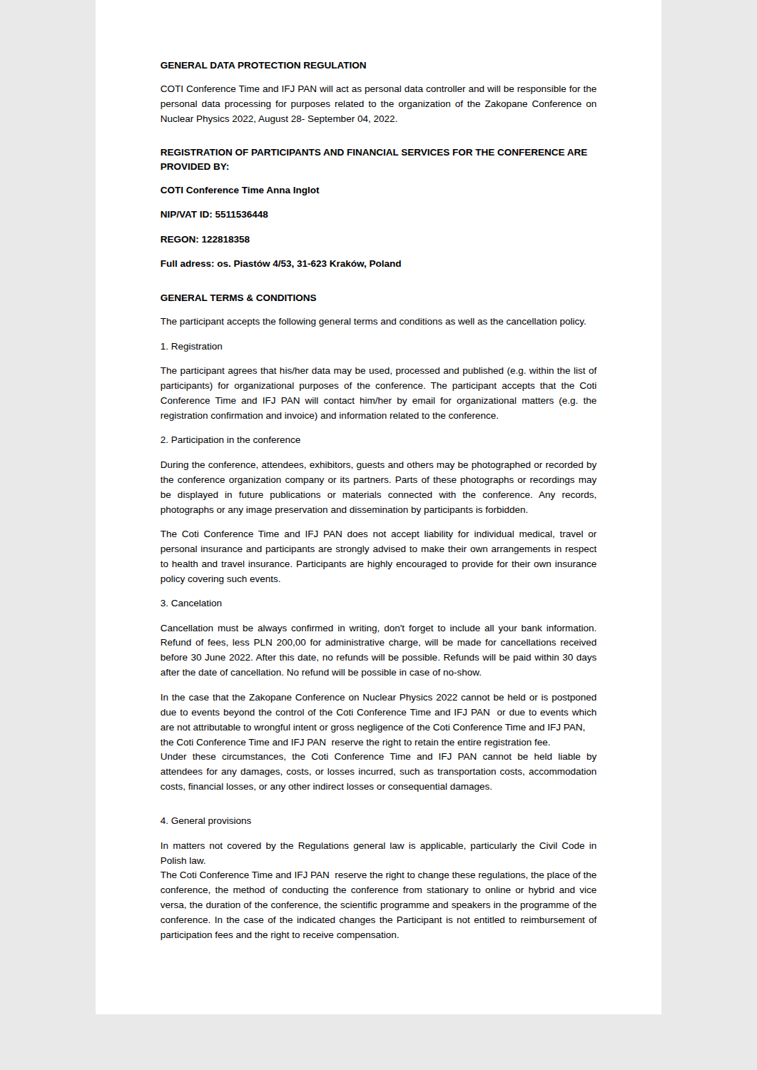GENERAL DATA PROTECTION REGULATION
COTI Conference Time and IFJ PAN will act as personal data controller and will be responsible for the personal data processing for purposes related to the organization of the Zakopane Conference on Nuclear Physics 2022, August 28- September 04, 2022.
REGISTRATION OF PARTICIPANTS AND FINANCIAL SERVICES FOR THE CONFERENCE ARE PROVIDED BY:
COTI Conference Time Anna Inglot
NIP/VAT ID: 5511536448
REGON: 122818358
Full adress: os. Piastów 4/53, 31-623 Kraków, Poland
GENERAL TERMS & CONDITIONS
The participant accepts the following general terms and conditions as well as the cancellation policy.
1. Registration
The participant agrees that his/her data may be used, processed and published (e.g. within the list of participants) for organizational purposes of the conference. The participant accepts that the Coti Conference Time and IFJ PAN will contact him/her by email for organizational matters (e.g. the registration confirmation and invoice) and information related to the conference.
2. Participation in the conference
During the conference, attendees, exhibitors, guests and others may be photographed or recorded by the conference organization company or its partners. Parts of these photographs or recordings may be displayed in future publications or materials connected with the conference. Any records, photographs or any image preservation and dissemination by participants is forbidden.
The Coti Conference Time and IFJ PAN does not accept liability for individual medical, travel or personal insurance and participants are strongly advised to make their own arrangements in respect to health and travel insurance. Participants are highly encouraged to provide for their own insurance policy covering such events.
3. Cancelation
Cancellation must be always confirmed in writing, don't forget to include all your bank information. Refund of fees, less PLN 200,00 for administrative charge, will be made for cancellations received before 30 June 2022. After this date, no refunds will be possible. Refunds will be paid within 30 days after the date of cancellation. No refund will be possible in case of no-show.
In the case that the Zakopane Conference on Nuclear Physics 2022 cannot be held or is postponed due to events beyond the control of the Coti Conference Time and IFJ PAN or due to events which are not attributable to wrongful intent or gross negligence of the Coti Conference Time and IFJ PAN,
the Coti Conference Time and IFJ PAN reserve the right to retain the entire registration fee.
Under these circumstances, the Coti Conference Time and IFJ PAN cannot be held liable by attendees for any damages, costs, or losses incurred, such as transportation costs, accommodation costs, financial losses, or any other indirect losses or consequential damages.
4. General provisions
In matters not covered by the Regulations general law is applicable, particularly the Civil Code in Polish law.
The Coti Conference Time and IFJ PAN reserve the right to change these regulations, the place of the conference, the method of conducting the conference from stationary to online or hybrid and vice versa, the duration of the conference, the scientific programme and speakers in the programme of the conference. In the case of the indicated changes the Participant is not entitled to reimbursement of participation fees and the right to receive compensation.